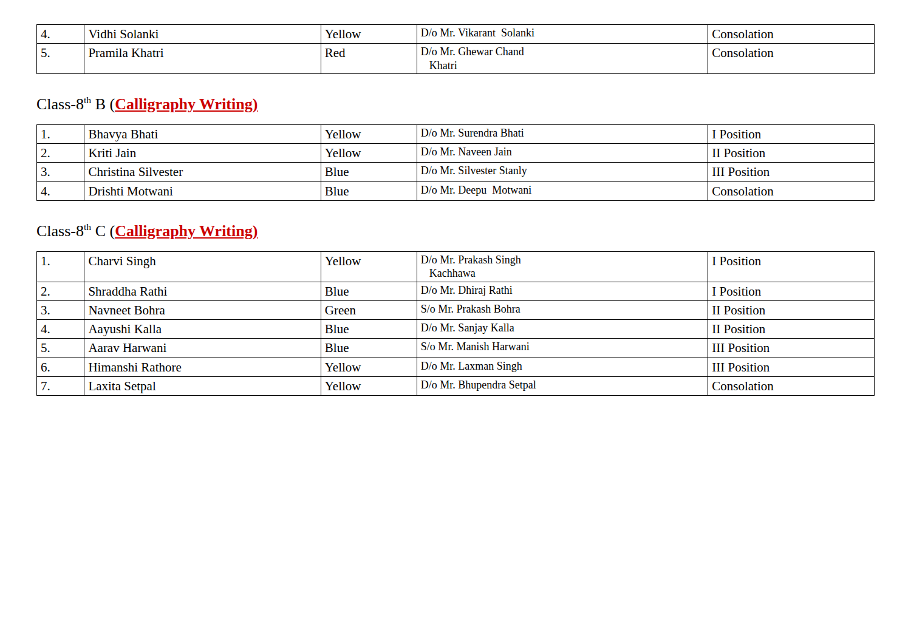| 4. | Vidhi Solanki | Yellow | D/o Mr. Vikarant Solanki | Consolation |
| 5. | Pramila Khatri | Red | D/o Mr. Ghewar Chand Khatri | Consolation |
Class-8th B (Calligraphy Writing)
| 1. | Bhavya Bhati | Yellow | D/o Mr. Surendra Bhati | I Position |
| 2. | Kriti Jain | Yellow | D/o Mr. Naveen Jain | II Position |
| 3. | Christina Silvester | Blue | D/o Mr. Silvester Stanly | III Position |
| 4. | Drishti Motwani | Blue | D/o Mr. Deepu Motwani | Consolation |
Class-8th C (Calligraphy Writing)
| 1. | Charvi Singh | Yellow | D/o Mr. Prakash Singh Kachhawa | I Position |
| 2. | Shraddha Rathi | Blue | D/o Mr. Dhiraj Rathi | I Position |
| 3. | Navneet Bohra | Green | S/o Mr. Prakash Bohra | II Position |
| 4. | Aayushi Kalla | Blue | D/o Mr. Sanjay Kalla | II Position |
| 5. | Aarav Harwani | Blue | S/o Mr. Manish Harwani | III Position |
| 6. | Himanshi Rathore | Yellow | D/o Mr. Laxman Singh | III Position |
| 7. | Laxita Setpal | Yellow | D/o Mr. Bhupendra Setpal | Consolation |